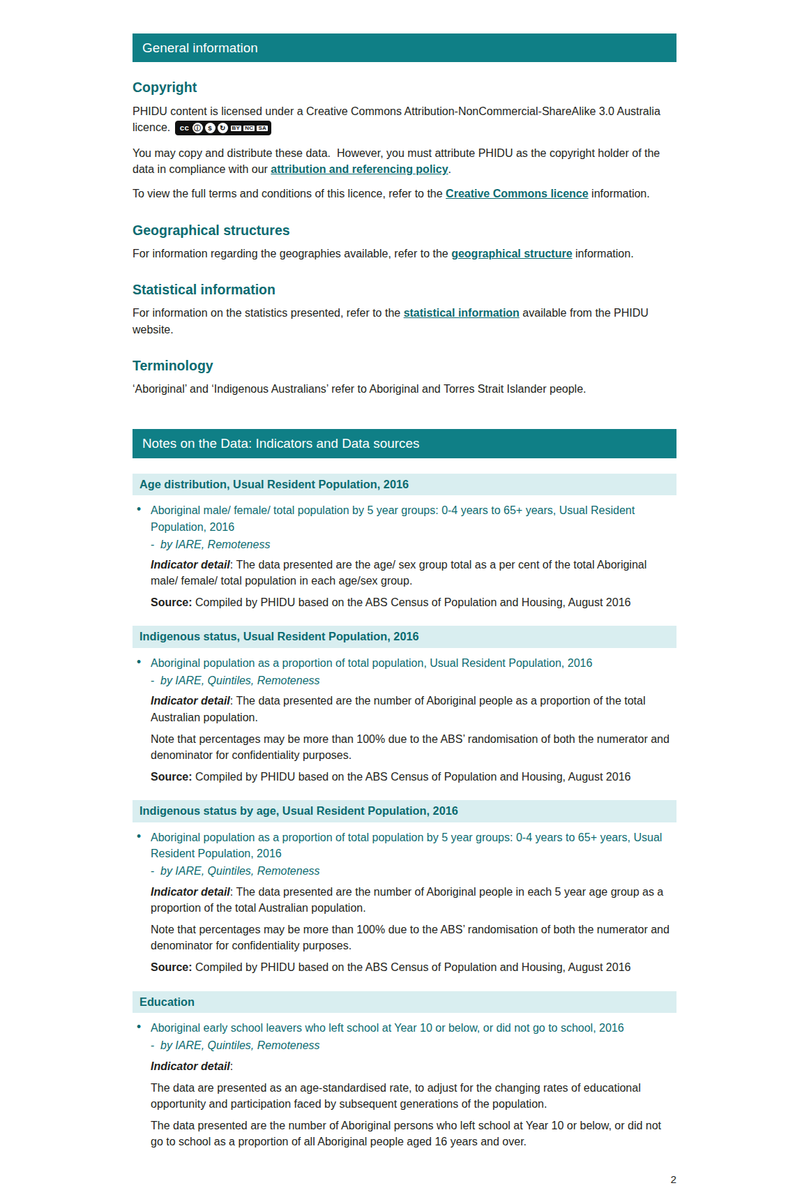General information
Copyright
PHIDU content is licensed under a Creative Commons Attribution-NonCommercial-ShareAlike 3.0 Australia licence. cc ⓘ $ ↻ BY NC SA
You may copy and distribute these data. However, you must attribute PHIDU as the copyright holder of the data in compliance with our attribution and referencing policy.
To view the full terms and conditions of this licence, refer to the Creative Commons licence information.
Geographical structures
For information regarding the geographies available, refer to the geographical structure information.
Statistical information
For information on the statistics presented, refer to the statistical information available from the PHIDU website.
Terminology
‘Aboriginal’ and ‘Indigenous Australians’ refer to Aboriginal and Torres Strait Islander people.
Notes on the Data: Indicators and Data sources
Age distribution, Usual Resident Population, 2016
Aboriginal male/ female/ total population by 5 year groups: 0-4 years to 65+ years, Usual Resident Population, 2016 by IARE, Remoteness
Indicator detail: The data presented are the age/ sex group total as a per cent of the total Aboriginal male/ female/ total population in each age/sex group.
Source: Compiled by PHIDU based on the ABS Census of Population and Housing, August 2016
Indigenous status, Usual Resident Population, 2016
Aboriginal population as a proportion of total population, Usual Resident Population, 2016 by IARE, Quintiles, Remoteness
Indicator detail: The data presented are the number of Aboriginal people as a proportion of the total Australian population.
Note that percentages may be more than 100% due to the ABS’ randomisation of both the numerator and denominator for confidentiality purposes.
Source: Compiled by PHIDU based on the ABS Census of Population and Housing, August 2016
Indigenous status by age, Usual Resident Population, 2016
Aboriginal population as a proportion of total population by 5 year groups: 0-4 years to 65+ years, Usual Resident Population, 2016 by IARE, Quintiles, Remoteness
Indicator detail: The data presented are the number of Aboriginal people in each 5 year age group as a proportion of the total Australian population.
Note that percentages may be more than 100% due to the ABS’ randomisation of both the numerator and denominator for confidentiality purposes.
Source: Compiled by PHIDU based on the ABS Census of Population and Housing, August 2016
Education
Aboriginal early school leavers who left school at Year 10 or below, or did not go to school, 2016 by IARE, Quintiles, Remoteness
Indicator detail:
The data are presented as an age-standardised rate, to adjust for the changing rates of educational opportunity and participation faced by subsequent generations of the population.
The data presented are the number of Aboriginal persons who left school at Year 10 or below, or did not go to school as a proportion of all Aboriginal people aged 16 years and over.
2